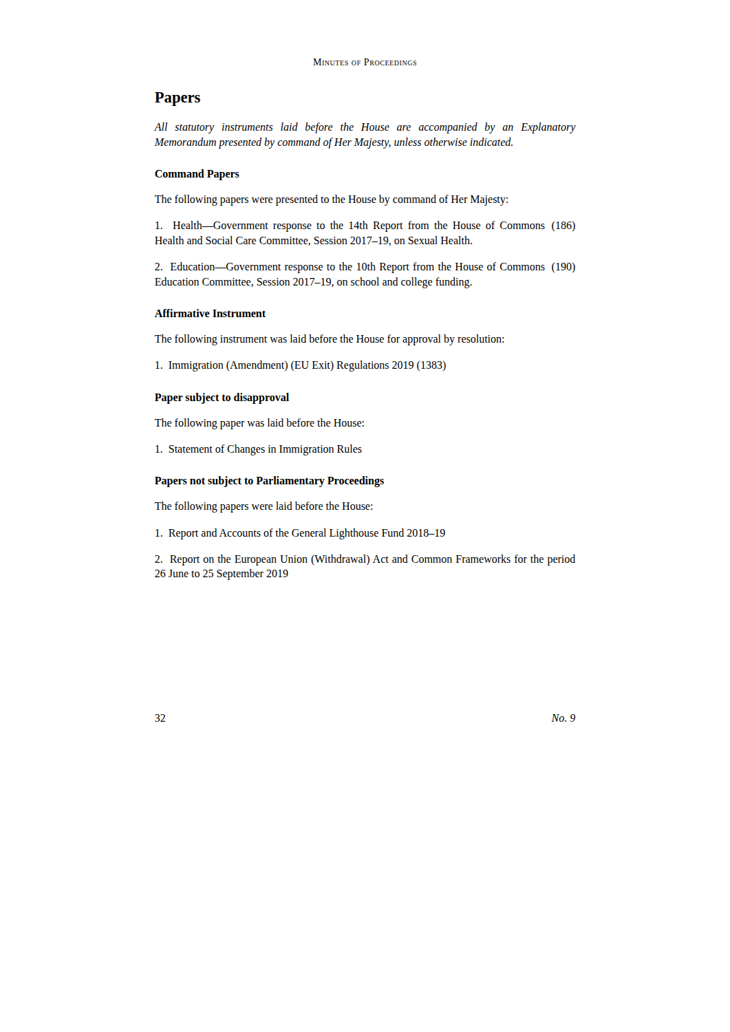Minutes of Proceedings
Papers
All statutory instruments laid before the House are accompanied by an Explanatory Memorandum presented by command of Her Majesty, unless otherwise indicated.
Command Papers
The following papers were presented to the House by command of Her Majesty:
(186) 1. Health—Government response to the 14th Report from the House of Commons Health and Social Care Committee, Session 2017–19, on Sexual Health.
(190) 2. Education—Government response to the 10th Report from the House of Commons Education Committee, Session 2017–19, on school and college funding.
Affirmative Instrument
The following instrument was laid before the House for approval by resolution:
1. Immigration (Amendment) (EU Exit) Regulations 2019 (1383)
Paper subject to disapproval
The following paper was laid before the House:
1. Statement of Changes in Immigration Rules
Papers not subject to Parliamentary Proceedings
The following papers were laid before the House:
1. Report and Accounts of the General Lighthouse Fund 2018–19
2. Report on the European Union (Withdrawal) Act and Common Frameworks for the period 26 June to 25 September 2019
32 No. 9